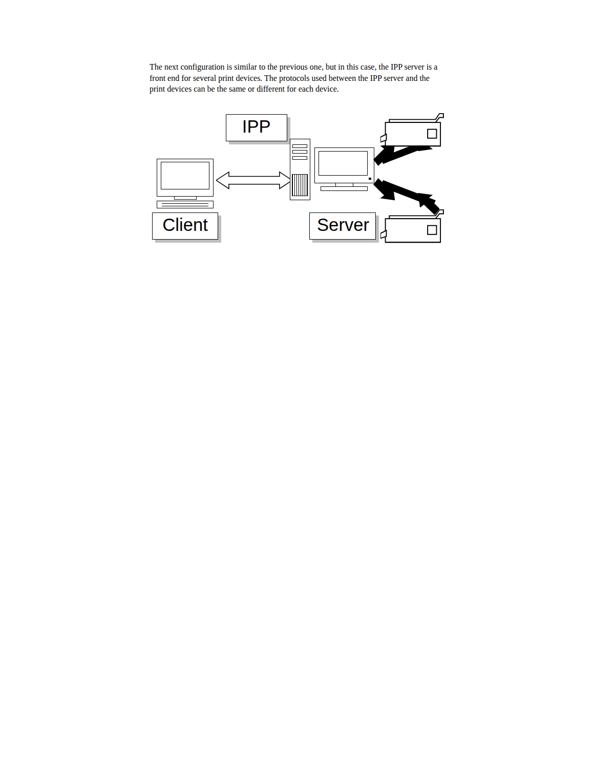The next configuration is similar to the previous one, but in this case, the IPP server is a front end for several print devices. The protocols used between the IPP server and the print devices can be the same or different for each device.
IPP
Client
Server